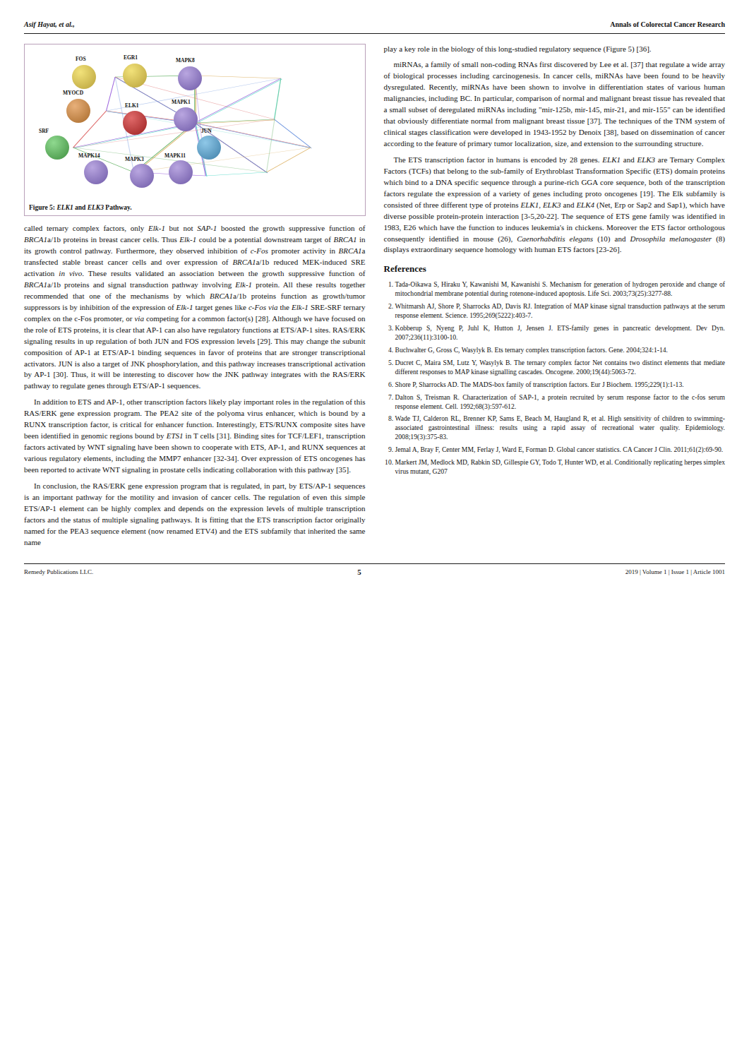Asif Hayat, et al.,
Annals of Colorectal Cancer Research
FOS
EGR1
MAPK8
MYOCD
ELK1
MAPK1
SRF
JUN
MAPK14
MAPK3
MAPK11
Figure 5: ELK1 and ELK3 Pathway.
called ternary complex factors, only Elk-1 but not SAP-1 boosted the growth suppressive function of BRCA1a/1b proteins in breast cancer cells. Thus Elk-1 could be a potential downstream target of BRCA1 in its growth control pathway. Furthermore, they observed inhibition of c-Fos promoter activity in BRCA1a transfected stable breast cancer cells and over expression of BRCA1a/1b reduced MEK-induced SRE activation in vivo. These results validated an association between the growth suppressive function of BRCA1a/1b proteins and signal transduction pathway involving Elk-1 protein. All these results together recommended that one of the mechanisms by which BRCA1a/1b proteins function as growth/tumor suppressors is by inhibition of the expression of Elk-1 target genes like c-Fos via the Elk-1 SRE-SRF ternary complex on the c-Fos promoter, or via competing for a common factor(s) [28]. Although we have focused on the role of ETS proteins, it is clear that AP-1 can also have regulatory functions at ETS/AP-1 sites. RAS/ERK signaling results in up regulation of both JUN and FOS expression levels [29]. This may change the subunit composition of AP-1 at ETS/AP-1 binding sequences in favor of proteins that are stronger transcriptional activators. JUN is also a target of JNK phosphorylation, and this pathway increases transcriptional activation by AP-1 [30]. Thus, it will be interesting to discover how the JNK pathway integrates with the RAS/ERK pathway to regulate genes through ETS/AP-1 sequences.
In addition to ETS and AP-1, other transcription factors likely play important roles in the regulation of this RAS/ERK gene expression program. The PEA2 site of the polyoma virus enhancer, which is bound by a RUNX transcription factor, is critical for enhancer function. Interestingly, ETS/RUNX composite sites have been identified in genomic regions bound by ETS1 in T cells [31]. Binding sites for TCF/LEF1, transcription factors activated by WNT signaling have been shown to cooperate with ETS, AP-1, and RUNX sequences at various regulatory elements, including the MMP7 enhancer [32-34]. Over expression of ETS oncogenes has been reported to activate WNT signaling in prostate cells indicating collaboration with this pathway [35].
In conclusion, the RAS/ERK gene expression program that is regulated, in part, by ETS/AP-1 sequences is an important pathway for the motility and invasion of cancer cells. The regulation of even this simple ETS/AP-1 element can be highly complex and depends on the expression levels of multiple transcription factors and the status of multiple signaling pathways. It is fitting that the ETS transcription factor originally named for the PEA3 sequence element (now renamed ETV4) and the ETS subfamily that inherited the same name
play a key role in the biology of this long-studied regulatory sequence (Figure 5) [36].
miRNAs, a family of small non-coding RNAs first discovered by Lee et al. [37] that regulate a wide array of biological processes including carcinogenesis. In cancer cells, miRNAs have been found to be heavily dysregulated. Recently, miRNAs have been shown to involve in differentiation states of various human malignancies, including BC. In particular, comparison of normal and malignant breast tissue has revealed that a small subset of deregulated miRNAs including "mir-125b, mir-145, mir-21, and mir-155" can be identified that obviously differentiate normal from malignant breast tissue [37]. The techniques of the TNM system of clinical stages classification were developed in 1943-1952 by Denoix [38], based on dissemination of cancer according to the feature of primary tumor localization, size, and extension to the surrounding structure.
The ETS transcription factor in humans is encoded by 28 genes. ELK1 and ELK3 are Ternary Complex Factors (TCFs) that belong to the sub-family of Erythroblast Transformation Specific (ETS) domain proteins which bind to a DNA specific sequence through a purine-rich GGA core sequence, both of the transcription factors regulate the expression of a variety of genes including proto oncogenes [19]. The Elk subfamily is consisted of three different type of proteins ELK1, ELK3 and ELK4 (Net, Erp or Sap2 and Sap1), which have diverse possible protein-protein interaction [3-5,20-22]. The sequence of ETS gene family was identified in 1983, E26 which have the function to induces leukemia's in chickens. Moreover the ETS factor orthologous consequently identified in mouse (26), Caenorhabditis elegans (10) and Drosophila melanogaster (8) displays extraordinary sequence homology with human ETS factors [23-26].
References
Tada-Oikawa S, Hiraku Y, Kawanishi M, Kawanishi S. Mechanism for generation of hydrogen peroxide and change of mitochondrial membrane potential during rotenone-induced apoptosis. Life Sci. 2003;73(25):3277-88.
Whitmarsh AJ, Shore P, Sharrocks AD, Davis RJ. Integration of MAP kinase signal transduction pathways at the serum response element. Science. 1995;269(5222):403-7.
Kobberup S, Nyeng P, Juhl K, Hutton J, Jensen J. ETS-family genes in pancreatic development. Dev Dyn. 2007;236(11):3100-10.
Buchwalter G, Gross C, Wasylyk B. Ets ternary complex transcription factors. Gene. 2004;324:1-14.
Ducret C, Maira SM, Lutz Y, Wasylyk B. The ternary complex factor Net contains two distinct elements that mediate different responses to MAP kinase signalling cascades. Oncogene. 2000;19(44):5063-72.
Shore P, Sharrocks AD. The MADS-box family of transcription factors. Eur J Biochem. 1995;229(1):1-13.
Dalton S, Treisman R. Characterization of SAP-1, a protein recruited by serum response factor to the c-fos serum response element. Cell. 1992;68(3):597-612.
Wade TJ, Calderon RL, Brenner KP, Sams E, Beach M, Haugland R, et al. High sensitivity of children to swimming-associated gastrointestinal illness: results using a rapid assay of recreational water quality. Epidemiology. 2008;19(3):375-83.
Jemal A, Bray F, Center MM, Ferlay J, Ward E, Forman D. Global cancer statistics. CA Cancer J Clin. 2011;61(2):69-90.
Markert JM, Medlock MD, Rabkin SD, Gillespie GY, Todo T, Hunter WD, et al. Conditionally replicating herpes simplex virus mutant, G207
Remedy Publications LLC.
5
2019 | Volume 1 | Issue 1 | Article 1001